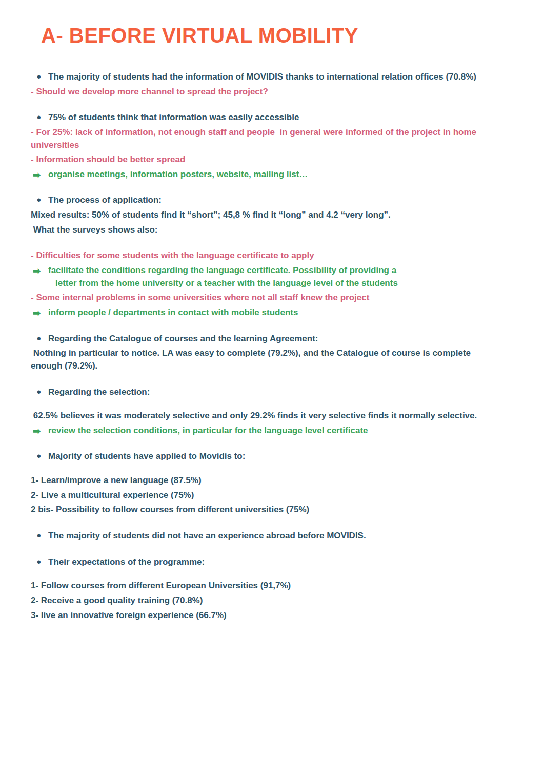A- BEFORE VIRTUAL MOBILITY
The majority of students had the information of MOVIDIS thanks to international relation offices (70.8%)
- Should we develop more channel to spread the project?
75% of students think that information was easily accessible
- For 25%: lack of information, not enough staff and people in general were informed of the project in home universities
- Information should be better spread
organise meetings, information posters, website, mailing list…
The process of application:
Mixed results: 50% of students find it “short”; 45,8 % find it “long” and 4.2 “very long”.
What the surveys shows also:
- Difficulties for some students with the language certificate to apply
facilitate the conditions regarding the language certificate. Possibility of providing a letter from the home university or a teacher with the language level of the students
- Some internal problems in some universities where not all staff knew the project
inform people / departments in contact with mobile students
Regarding the Catalogue of courses and the learning Agreement:
Nothing in particular to notice. LA was easy to complete (79.2%), and the Catalogue of course is complete enough (79.2%).
Regarding the selection:
62.5% believes it was moderately selective and only 29.2% finds it very selective finds it normally selective.
review the selection conditions, in particular for the language level certificate
Majority of students have applied to Movidis to:
1- Learn/improve a new language (87.5%)
2- Live a multicultural experience (75%)
2 bis- Possibility to follow courses from different universities (75%)
The majority of students did not have an experience abroad before MOVIDIS.
Their expectations of the programme:
1- Follow courses from different European Universities (91,7%)
2- Receive a good quality training (70.8%)
3- live an innovative foreign experience (66.7%)